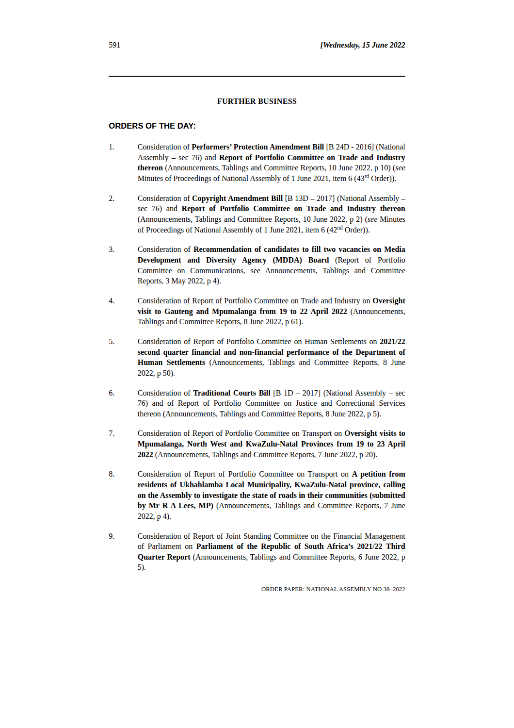591 [Wednesday, 15 June 2022
FURTHER BUSINESS
ORDERS OF THE DAY:
1. Consideration of Performers’ Protection Amendment Bill [B 24D - 2016] (National Assembly – sec 76) and Report of Portfolio Committee on Trade and Industry thereon (Announcements, Tablings and Committee Reports, 10 June 2022, p 10) (see Minutes of Proceedings of National Assembly of 1 June 2021, item 6 (43rd Order)).
2. Consideration of Copyright Amendment Bill [B 13D – 2017] (National Assembly – sec 76) and Report of Portfolio Committee on Trade and Industry thereon (Announcements, Tablings and Committee Reports, 10 June 2022, p 2) (see Minutes of Proceedings of National Assembly of 1 June 2021, item 6 (42nd Order)).
3. Consideration of Recommendation of candidates to fill two vacancies on Media Development and Diversity Agency (MDDA) Board (Report of Portfolio Committee on Communications, see Announcements, Tablings and Committee Reports, 3 May 2022, p 4).
4. Consideration of Report of Portfolio Committee on Trade and Industry on Oversight visit to Gauteng and Mpumalanga from 19 to 22 April 2022 (Announcements, Tablings and Committee Reports, 8 June 2022, p 61).
5. Consideration of Report of Portfolio Committee on Human Settlements on 2021/22 second quarter financial and non-financial performance of the Department of Human Settlements (Announcements, Tablings and Committee Reports, 8 June 2022, p 50).
6. Consideration of Traditional Courts Bill [B 1D – 2017] (National Assembly – sec 76) and of Report of Portfolio Committee on Justice and Correctional Services thereon (Announcements, Tablings and Committee Reports, 8 June 2022, p 5).
7. Consideration of Report of Portfolio Committee on Transport on Oversight visits to Mpumalanga, North West and KwaZulu-Natal Provinces from 19 to 23 April 2022 (Announcements, Tablings and Committee Reports, 7 June 2022, p 20).
8. Consideration of Report of Portfolio Committee on Transport on A petition from residents of Ukhahlamba Local Municipality, KwaZulu-Natal province, calling on the Assembly to investigate the state of roads in their communities (submitted by Mr R A Lees, MP) (Announcements, Tablings and Committee Reports, 7 June 2022, p 4).
9. Consideration of Report of Joint Standing Committee on the Financial Management of Parliament on Parliament of the Republic of South Africa’s 2021/22 Third Quarter Report (Announcements, Tablings and Committee Reports, 6 June 2022, p 5).
ORDER PAPER: NATIONAL ASSEMBLY NO 38–2022